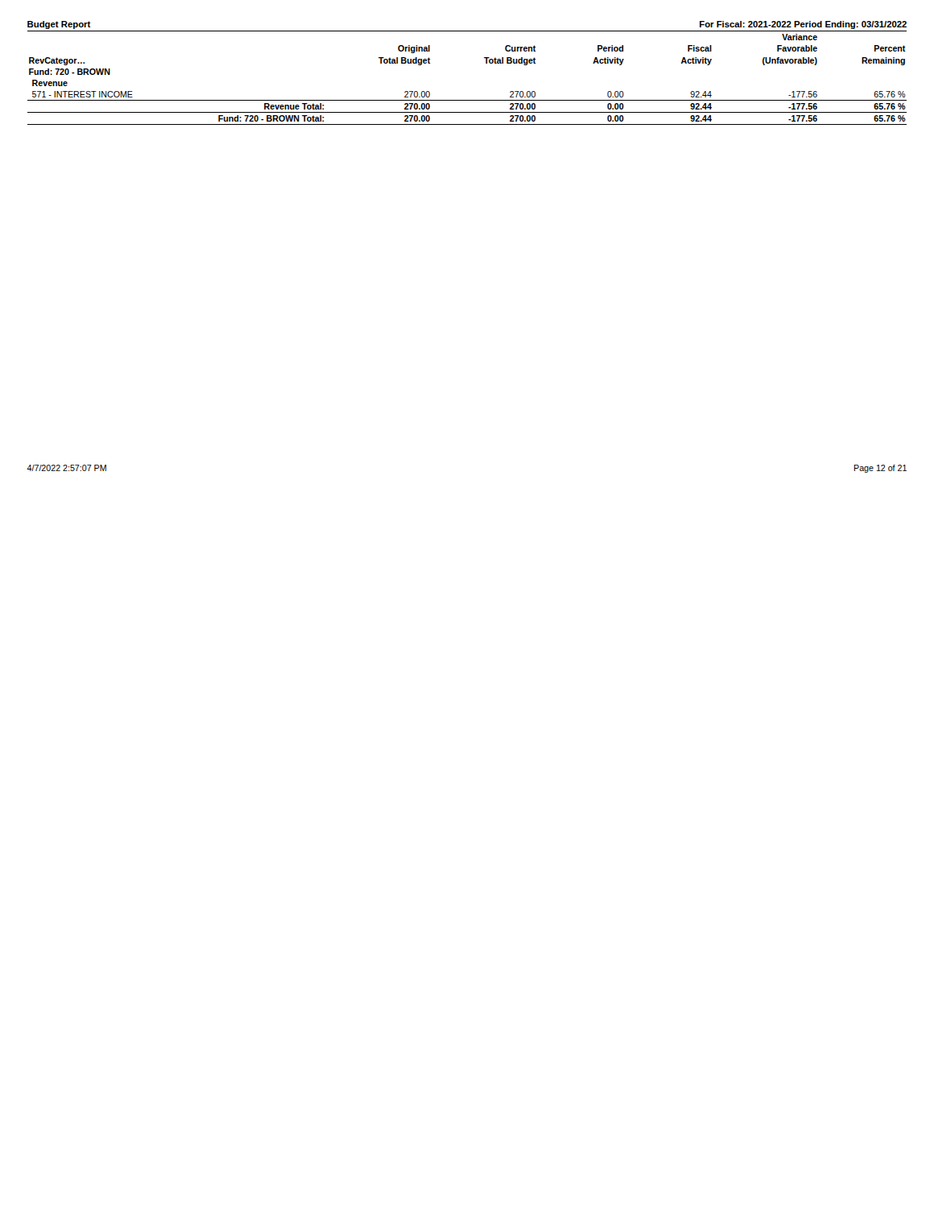Budget Report
For Fiscal: 2021-2022 Period Ending: 03/31/2022
| | | | | | Variance | |
| --- | --- | --- | --- | --- | --- | --- |
| | Original | Current | Period | Fiscal | Favorable | Percent |
| RevCategor… | Total Budget | Total Budget | Activity | Activity | (Unfavorable) | Remaining |
| Fund: 720 - BROWN | |
| Revenue | |
| 571 - INTEREST INCOME | 270.00 | 270.00 | 0.00 | 92.44 | -177.56 | 65.76 % |
| Revenue Total: | 270.00 | 270.00 | 0.00 | 92.44 | -177.56 | 65.76 % |
| Fund: 720 - BROWN Total: | 270.00 | 270.00 | 0.00 | 92.44 | -177.56 | 65.76 % |
4/7/2022 2:57:07 PM
Page 12 of 21